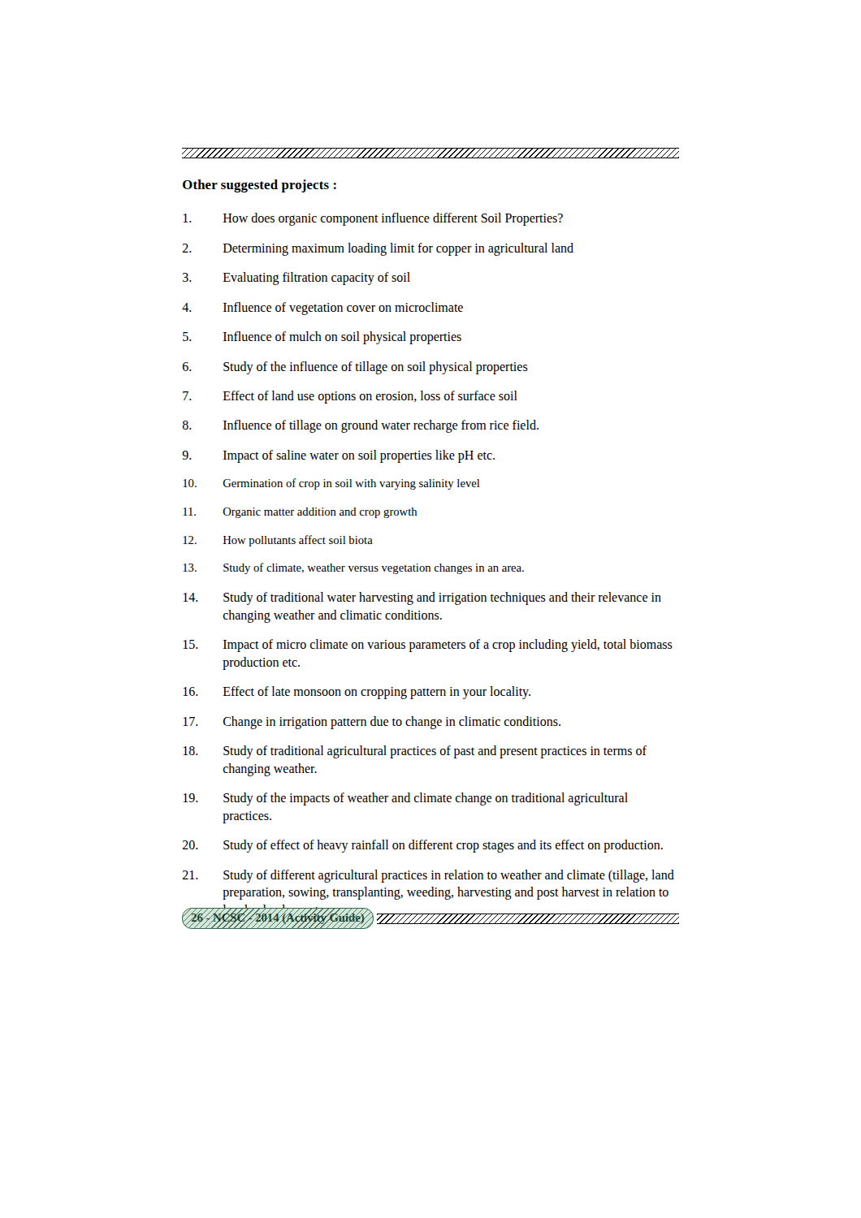Other suggested projects :
1. How does organic component influence different Soil Properties?
2. Determining maximum loading limit for copper in agricultural land
3. Evaluating filtration capacity of soil
4. Influence of vegetation cover on microclimate
5. Influence of mulch on soil physical properties
6. Study of the influence of tillage on soil physical properties
7. Effect of land use options on erosion, loss of surface soil
8. Influence of tillage on ground water recharge from rice field.
9. Impact of saline water on soil properties like pH etc.
10. Germination of crop in soil with varying salinity level
11. Organic matter addition and crop growth
12. How pollutants affect soil biota
13. Study of climate, weather versus vegetation changes in an area.
14. Study of traditional water harvesting and irrigation techniques and their relevance in changing weather and climatic conditions.
15. Impact of micro climate on various parameters of a crop including yield, total biomass production etc.
16. Effect of late monsoon on cropping pattern in your locality.
17. Change in irrigation pattern due to change in climatic conditions.
18. Study of traditional agricultural practices of past and present practices in terms of changing weather.
19. Study of the impacts of weather and climate change on traditional agricultural practices.
20. Study of effect of heavy rainfall on different crop stages and its effect on production.
21. Study of different agricultural practices in relation to weather and climate (tillage, land preparation, sowing, transplanting, weeding, harvesting and post harvest in relation to local calendar systems.
26 - NCSC - 2014 (Activity Guide)